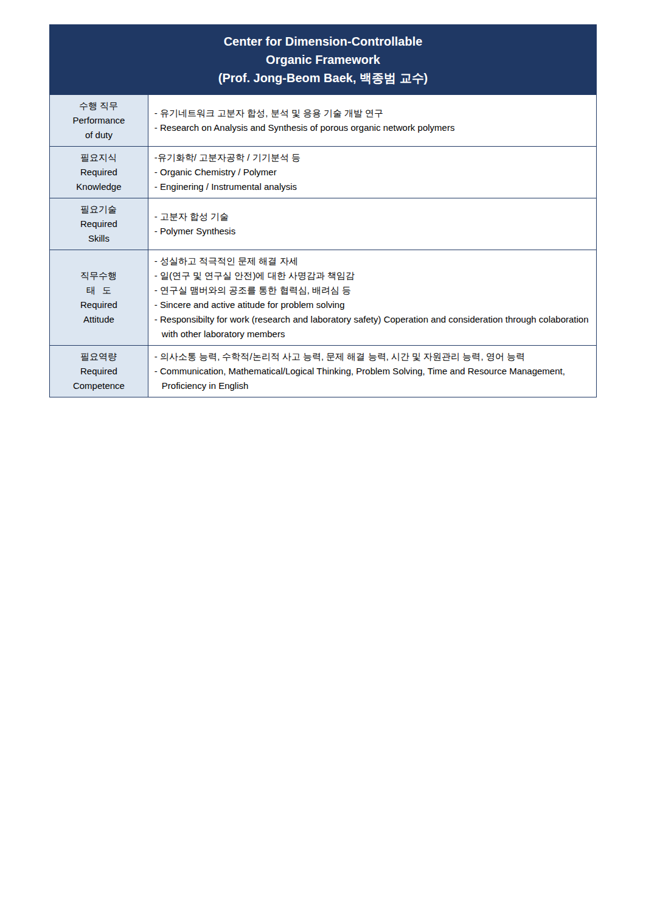| Center for Dimension-Controllable Organic Framework (Prof. Jong-Beom Baek, 백종범 교수) |
| --- |
| 수행 직무 Performance of duty | - 유기네트워크 고분자 합성, 분석 및 응용 기술 개발 연구 - Research on Analysis and Synthesis of porous organic network polymers |
| 필요지식 Required Knowledge | -유기화학/ 고분자공학 / 기기분석 등 - Organic Chemistry / Polymer - Enginering / Instrumental analysis |
| 필요기술 Required Skills | - 고분자 합성 기술 - Polymer Synthesis |
| 직무수행 태 도 Required Attitude | - 성실하고 적극적인 문제 해결 자세 - 일(연구 및 연구실 안전)에 대한 사명감과 책임감 - 연구실 맴버와의 공조를 통한 협력심, 배려심 등 - Sincere and active atitude for problem solving - Responsibilty for work (research and laboratory safety) Coperation and consideration through colaboration with other laboratory members |
| 필요역량 Required Competence | - 의사소통 능력, 수학적/논리적 사고 능력, 문제 해결 능력, 시간 및 자원관리 능력, 영어 능력 - Communication, Mathematical/Logical Thinking, Problem Solving, Time and Resource Management, Proficiency in English |